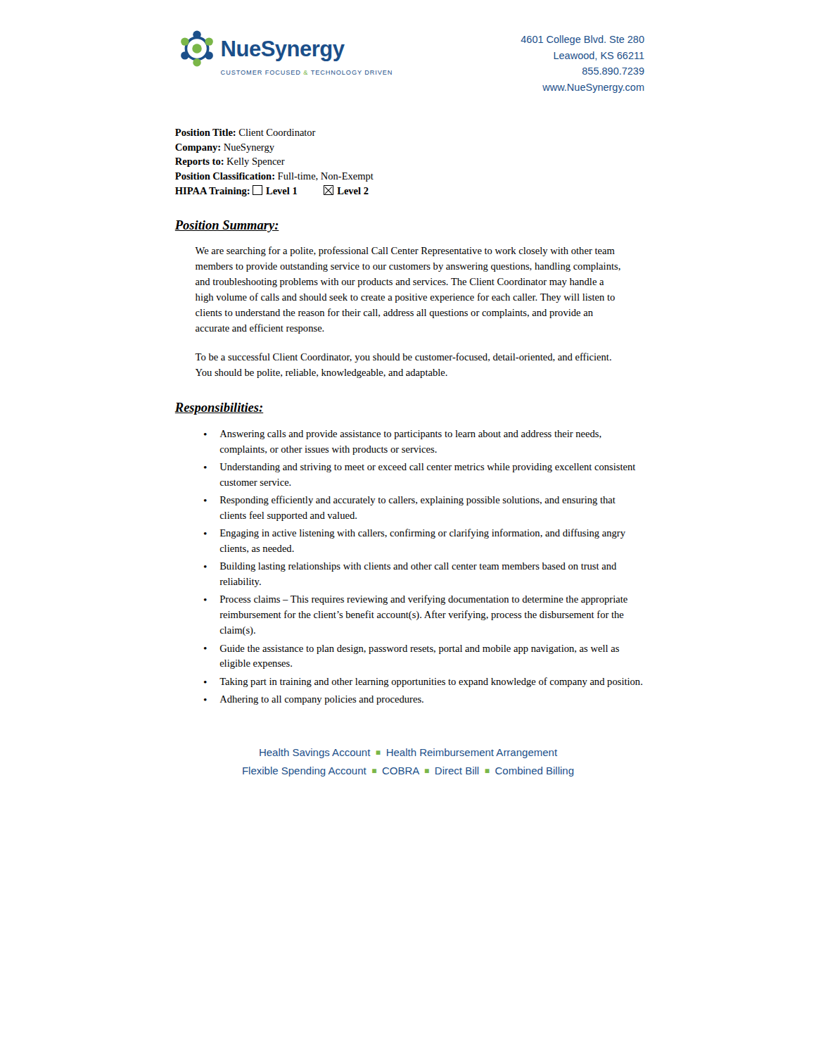Nue Synergy
CUSTOMER FOCUSED & TECHNOLOGY DRIVEN
4601 College Blvd. Ste 280
Leawood, KS 66211
855.890.7239
www.NueSynergy.com
Position Title: Client Coordinator
Company: NueSynergy
Reports to: Kelly Spencer
Position Classification: Full-time, Non-Exempt
HIPAA Training: Level 1 Level 2
Position Summary:
We are searching for a polite, professional Call Center Representative to work closely with other team members to provide outstanding service to our customers by answering questions, handling complaints, and troubleshooting problems with our products and services. The Client Coordinator may handle a high volume of calls and should seek to create a positive experience for each caller. They will listen to clients to understand the reason for their call, address all questions or complaints, and provide an accurate and efficient response.
To be a successful Client Coordinator, you should be customer-focused, detail-oriented, and efficient. You should be polite, reliable, knowledgeable, and adaptable.
Responsibilities:
Answering calls and provide assistance to participants to learn about and address their needs, complaints, or other issues with products or services.
Understanding and striving to meet or exceed call center metrics while providing excellent consistent customer service.
Responding efficiently and accurately to callers, explaining possible solutions, and ensuring that clients feel supported and valued.
Engaging in active listening with callers, confirming or clarifying information, and diffusing angry clients, as needed.
Building lasting relationships with clients and other call center team members based on trust and reliability.
Process claims – This requires reviewing and verifying documentation to determine the appropriate reimbursement for the client’s benefit account(s). After verifying, process the disbursement for the claim(s).
Guide the assistance to plan design, password resets, portal and mobile app navigation, as well as eligible expenses.
Taking part in training and other learning opportunities to expand knowledge of company and position.
Adhering to all company policies and procedures.
Health Savings Account ■ Health Reimbursement Arrangement
Flexible Spending Account ■ COBRA ■ Direct Bill ■ Combined Billing